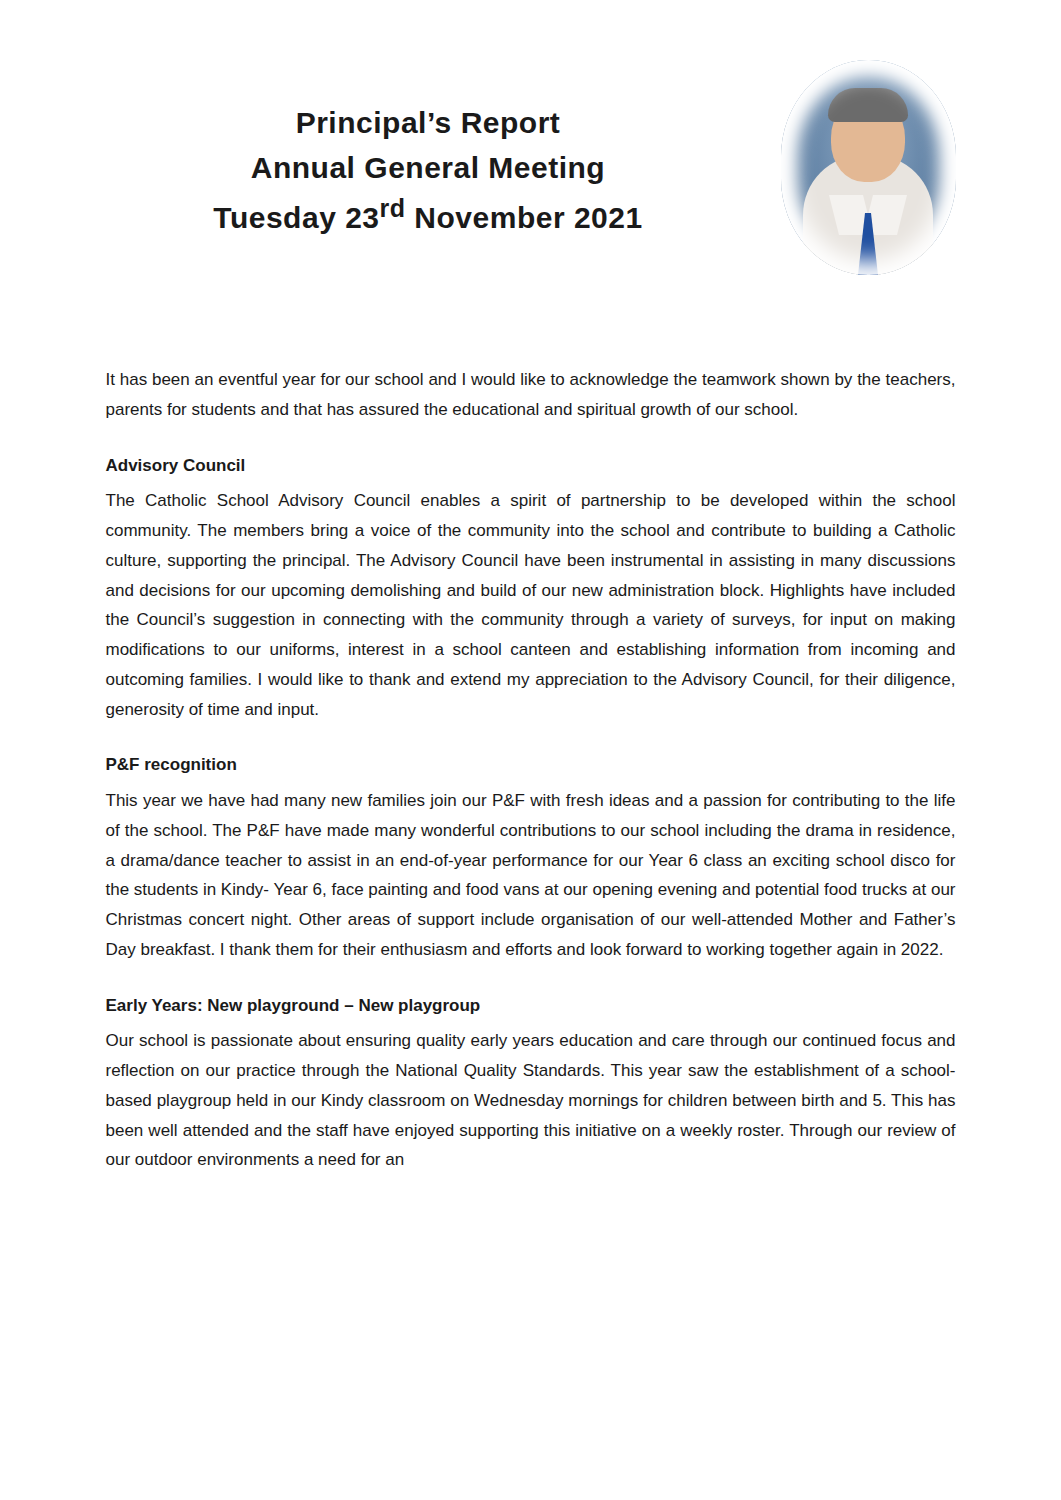Principal’s Report
Annual General Meeting
Tuesday 23rd November 2021
It has been an eventful year for our school and I would like to acknowledge the teamwork shown by the teachers, parents for students and that has assured the educational and spiritual growth of our school.
Advisory Council
The Catholic School Advisory Council enables a spirit of partnership to be developed within the school community. The members bring a voice of the community into the school and contribute to building a Catholic culture, supporting the principal. The Advisory Council have been instrumental in assisting in many discussions and decisions for our upcoming demolishing and build of our new administration block. Highlights have included the Council’s suggestion in connecting with the community through a variety of surveys, for input on making modifications to our uniforms, interest in a school canteen and establishing information from incoming and outcoming families. I would like to thank and extend my appreciation to the Advisory Council, for their diligence, generosity of time and input.
P&F recognition
This year we have had many new families join our P&F with fresh ideas and a passion for contributing to the life of the school. The P&F have made many wonderful contributions to our school including the drama in residence, a drama/dance teacher to assist in an end-of-year performance for our Year 6 class an exciting school disco for the students in Kindy- Year 6, face painting and food vans at our opening evening and potential food trucks at our Christmas concert night. Other areas of support include organisation of our well-attended Mother and Father’s Day breakfast. I thank them for their enthusiasm and efforts and look forward to working together again in 2022.
Early Years: New playground – New playgroup
Our school is passionate about ensuring quality early years education and care through our continued focus and reflection on our practice through the National Quality Standards. This year saw the establishment of a school-based playgroup held in our Kindy classroom on Wednesday mornings for children between birth and 5. This has been well attended and the staff have enjoyed supporting this initiative on a weekly roster. Through our review of our outdoor environments a need for an